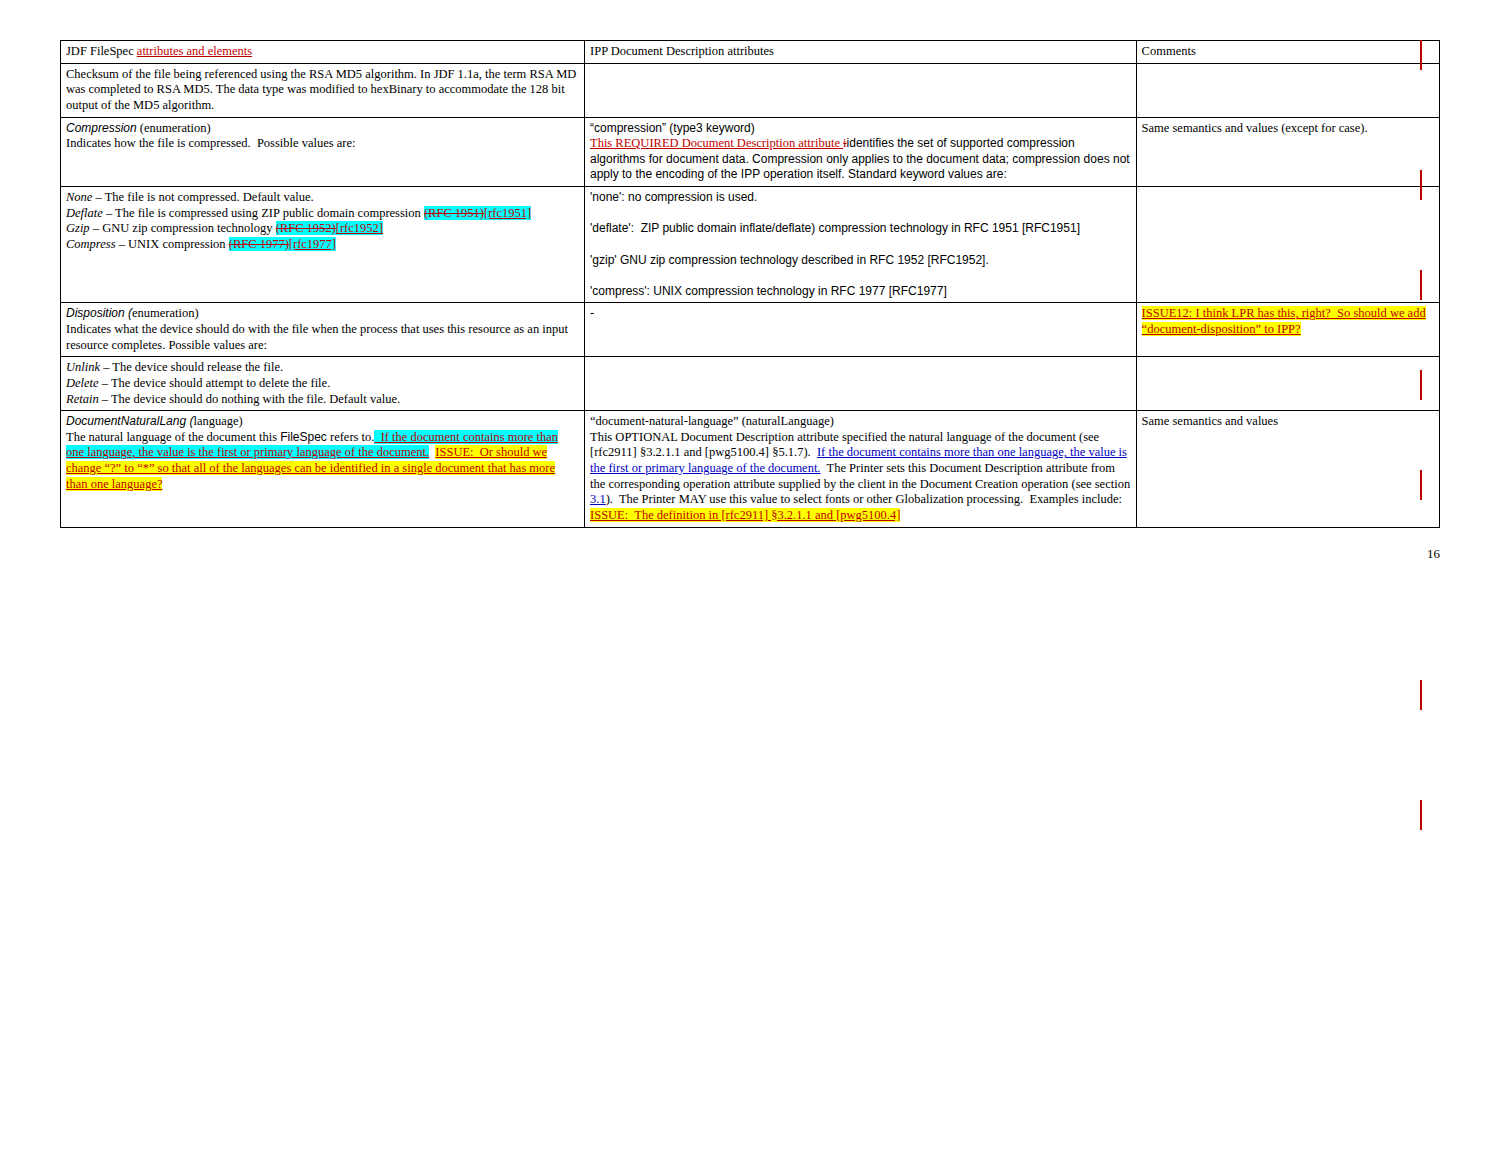| JDF FileSpec attributes and elements | IPP Document Description attributes | Comments |
| --- | --- | --- |
| Checksum of the file being referenced using the RSA MD5 algorithm. In JDF 1.1a, the term RSA MD was completed to RSA MD5. The data type was modified to hexBinary to accommodate the 128 bit output of the MD5 algorithm. | | |
| Compression (enumeration) Indicates how the file is compressed. Possible values are: | “compression” (type3 keyword) This REQUIRED Document Description attribute i identifies the set of supported compression algorithms for document data. Compression only applies to the document data; compression does not apply to the encoding of the IPP operation itself. Standard keyword values are: | Same semantics and values (except for case). |
| None – The file is not compressed. Default value. Deflate – The file is compressed using ZIP public domain compression (RFC 1951) [rfc1951] Gzip – GNU zip compression technology (RFC 1952) [rfc1952] Compress – UNIX compression (RFC 1977) [rfc1977] | 'none': no compression is used. 'deflate': ZIP public domain inflate/deflate) compression technology in RFC 1951 [RFC1951] 'gzip' GNU zip compression technology described in RFC 1952 [RFC1952]. 'compress': UNIX compression technology in RFC 1977 [RFC1977] | |
| Disposition ( enumeration) Indicates what the device should do with the file when the process that uses this resource as an input resource completes. Possible values are: | - | ISSUE 12 : I think LPR has this, right? So should we add “document-disposition” to IPP? |
| Unlink – The device should release the file. Delete – The device should attempt to delete the file. Retain – The device should do nothing with the file. Default value. | | |
| DocumentNaturalLang ( language) The natural language of the document this FileSpec refers to. If the document contains more than one language, the value is the first or primary language of the document. ISSUE: Or should we change “?” to “*” so that all of the languages can be identified in a single document that has more than one language? | “document-natural-language” (naturalLanguage) This OPTIONAL Document Description attribute specified the natural language of the document (see [rfc2911] §3.2.1.1 and [pwg5100.4] §5.1.7). If the document contains more than one language, the value is the first or primary language of the document. The Printer sets this Document Description attribute from the corresponding operation attribute supplied by the client in the Document Creation operation (see section 3.1 ). The Printer MAY use this value to select fonts or other Globalization processing. Examples include: ISSUE: The definition in [rfc2911] §3.2.1.1 and [pwg5100.4] | Same semantics and values |
16